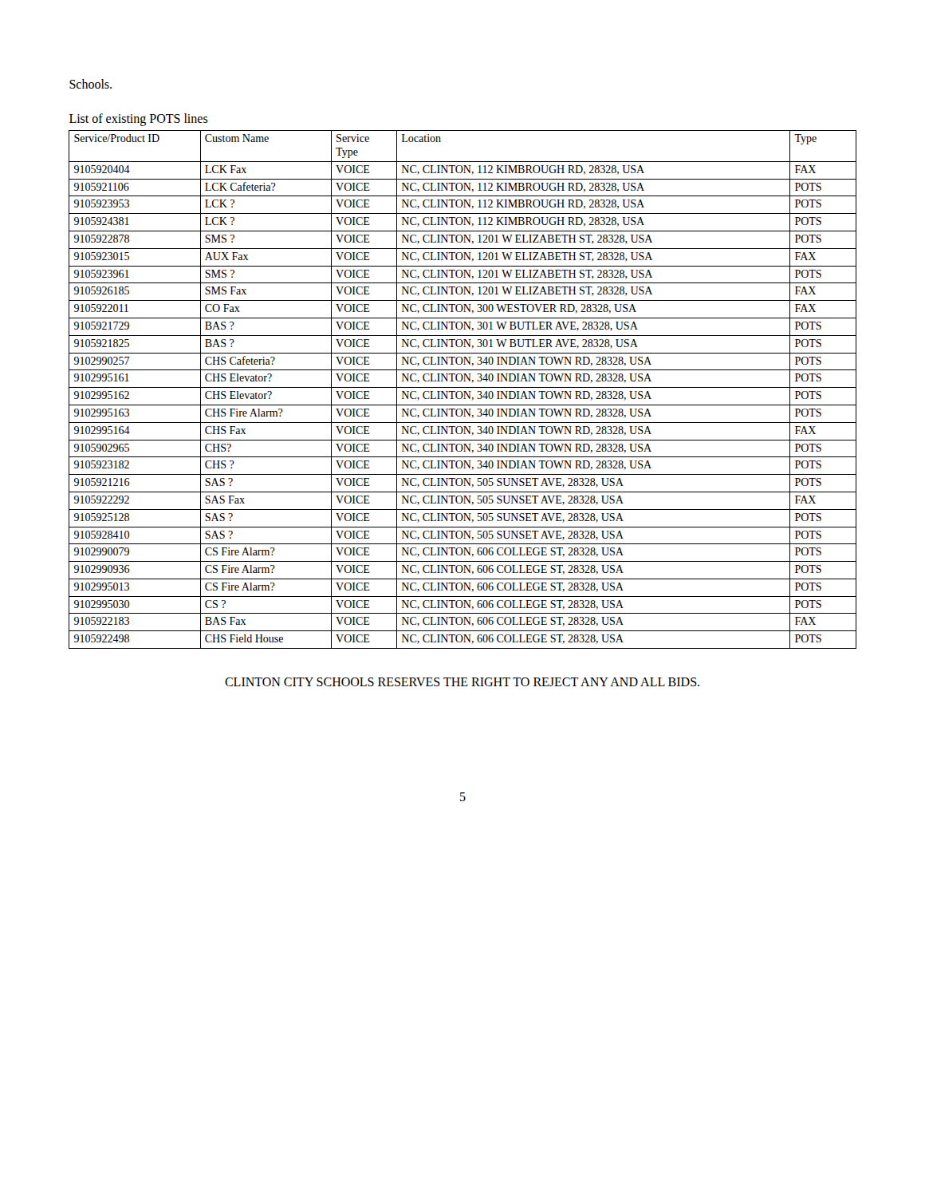Schools.
List of existing POTS lines
| Service/Product ID | Custom Name | Service Type | Location | Type |
| --- | --- | --- | --- | --- |
| 9105920404 | LCK Fax | VOICE | NC, CLINTON, 112 KIMBROUGH RD, 28328, USA | FAX |
| 9105921106 | LCK Cafeteria? | VOICE | NC, CLINTON, 112 KIMBROUGH RD, 28328, USA | POTS |
| 9105923953 | LCK ? | VOICE | NC, CLINTON, 112 KIMBROUGH RD, 28328, USA | POTS |
| 9105924381 | LCK ? | VOICE | NC, CLINTON, 112 KIMBROUGH RD, 28328, USA | POTS |
| 9105922878 | SMS ? | VOICE | NC, CLINTON, 1201 W ELIZABETH ST, 28328, USA | POTS |
| 9105923015 | AUX Fax | VOICE | NC, CLINTON, 1201 W ELIZABETH ST, 28328, USA | FAX |
| 9105923961 | SMS ? | VOICE | NC, CLINTON, 1201 W ELIZABETH ST, 28328, USA | POTS |
| 9105926185 | SMS Fax | VOICE | NC, CLINTON, 1201 W ELIZABETH ST, 28328, USA | FAX |
| 9105922011 | CO Fax | VOICE | NC, CLINTON, 300 WESTOVER RD, 28328, USA | FAX |
| 9105921729 | BAS ? | VOICE | NC, CLINTON, 301 W BUTLER AVE, 28328, USA | POTS |
| 9105921825 | BAS ? | VOICE | NC, CLINTON, 301 W BUTLER AVE, 28328, USA | POTS |
| 9102990257 | CHS Cafeteria? | VOICE | NC, CLINTON, 340 INDIAN TOWN RD, 28328, USA | POTS |
| 9102995161 | CHS Elevator? | VOICE | NC, CLINTON, 340 INDIAN TOWN RD, 28328, USA | POTS |
| 9102995162 | CHS Elevator? | VOICE | NC, CLINTON, 340 INDIAN TOWN RD, 28328, USA | POTS |
| 9102995163 | CHS Fire Alarm? | VOICE | NC, CLINTON, 340 INDIAN TOWN RD, 28328, USA | POTS |
| 9102995164 | CHS Fax | VOICE | NC, CLINTON, 340 INDIAN TOWN RD, 28328, USA | FAX |
| 9105902965 | CHS? | VOICE | NC, CLINTON, 340 INDIAN TOWN RD, 28328, USA | POTS |
| 9105923182 | CHS ? | VOICE | NC, CLINTON, 340 INDIAN TOWN RD, 28328, USA | POTS |
| 9105921216 | SAS ? | VOICE | NC, CLINTON, 505 SUNSET AVE, 28328, USA | POTS |
| 9105922292 | SAS Fax | VOICE | NC, CLINTON, 505 SUNSET AVE, 28328, USA | FAX |
| 9105925128 | SAS ? | VOICE | NC, CLINTON, 505 SUNSET AVE, 28328, USA | POTS |
| 9105928410 | SAS ? | VOICE | NC, CLINTON, 505 SUNSET AVE, 28328, USA | POTS |
| 9102990079 | CS Fire Alarm? | VOICE | NC, CLINTON, 606 COLLEGE ST, 28328, USA | POTS |
| 9102990936 | CS Fire Alarm? | VOICE | NC, CLINTON, 606 COLLEGE ST, 28328, USA | POTS |
| 9102995013 | CS Fire Alarm? | VOICE | NC, CLINTON, 606 COLLEGE ST, 28328, USA | POTS |
| 9102995030 | CS ? | VOICE | NC, CLINTON, 606 COLLEGE ST, 28328, USA | POTS |
| 9105922183 | BAS Fax | VOICE | NC, CLINTON, 606 COLLEGE ST, 28328, USA | FAX |
| 9105922498 | CHS Field House | VOICE | NC, CLINTON, 606 COLLEGE ST, 28328, USA | POTS |
CLINTON CITY SCHOOLS RESERVES THE RIGHT TO REJECT ANY AND ALL BIDS.
5